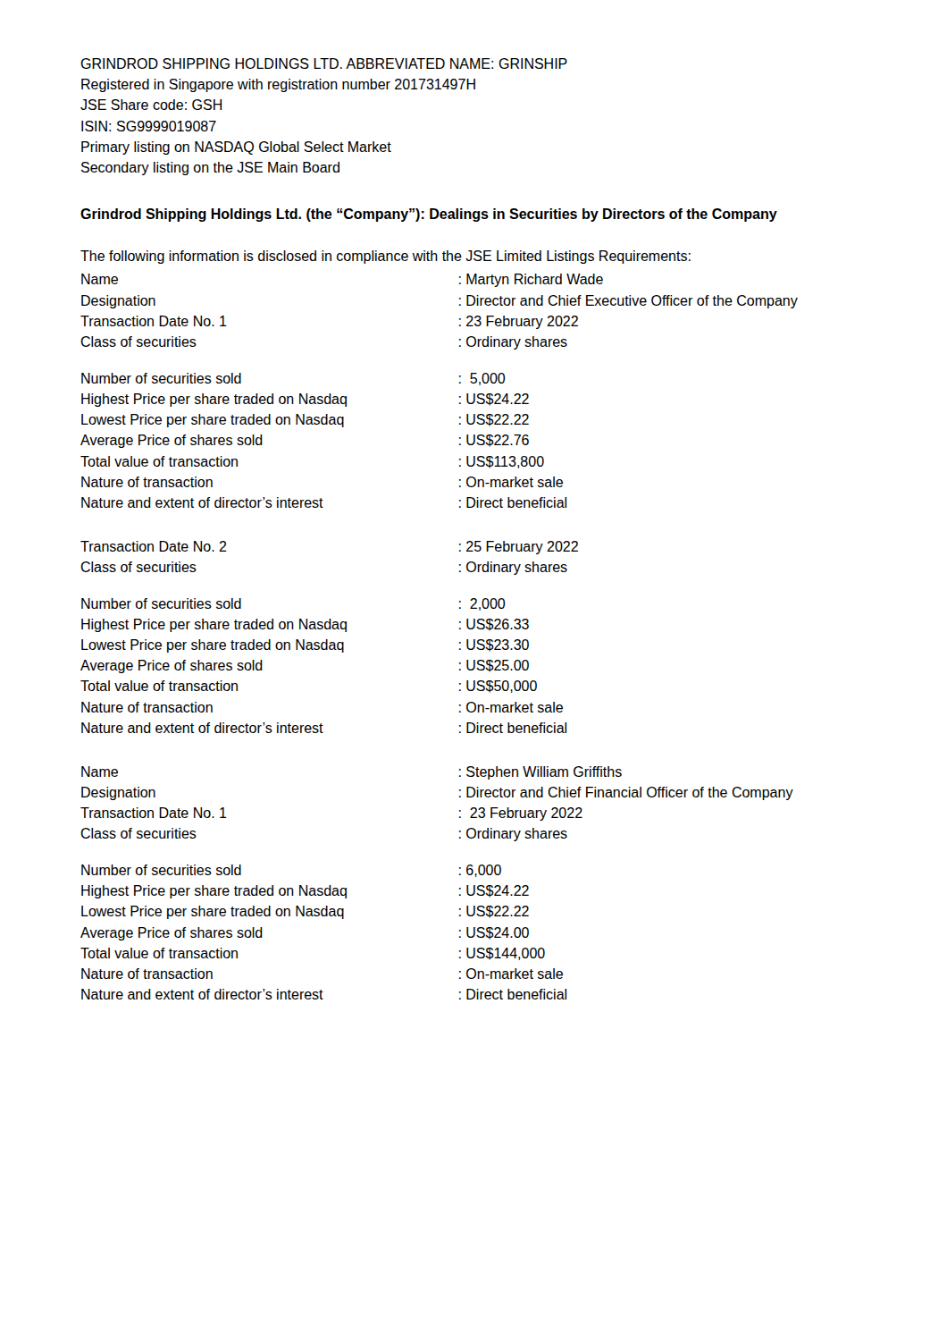GRINDROD SHIPPING HOLDINGS LTD. ABBREVIATED NAME: GRINSHIP
Registered in Singapore with registration number 201731497H
JSE Share code: GSH
ISIN: SG9999019087
Primary listing on NASDAQ Global Select Market
Secondary listing on the JSE Main Board
Grindrod Shipping Holdings Ltd. (the “Company”): Dealings in Securities by Directors of the Company
The following information is disclosed in compliance with the JSE Limited Listings Requirements:
| Name | : Martyn Richard Wade |
| Designation | : Director and Chief Executive Officer of the Company |
| Transaction Date No. 1 | : 23 February 2022 |
| Class of securities | : Ordinary shares |
| Number of securities sold | : 5,000 |
| Highest Price per share traded on Nasdaq | : US$24.22 |
| Lowest Price per share traded on Nasdaq | : US$22.22 |
| Average Price of shares sold | : US$22.76 |
| Total value of transaction | : US$113,800 |
| Nature of transaction | : On-market sale |
| Nature and extent of director’s interest | : Direct beneficial |
| Transaction Date No. 2 | : 25 February 2022 |
| Class of securities | : Ordinary shares |
| Number of securities sold | : 2,000 |
| Highest Price per share traded on Nasdaq | : US$26.33 |
| Lowest Price per share traded on Nasdaq | : US$23.30 |
| Average Price of shares sold | : US$25.00 |
| Total value of transaction | : US$50,000 |
| Nature of transaction | : On-market sale |
| Nature and extent of director’s interest | : Direct beneficial |
| Name | : Stephen William Griffiths |
| Designation | : Director and Chief Financial Officer of the Company |
| Transaction Date No. 1 | : 23 February 2022 |
| Class of securities | : Ordinary shares |
| Number of securities sold | : 6,000 |
| Highest Price per share traded on Nasdaq | : US$24.22 |
| Lowest Price per share traded on Nasdaq | : US$22.22 |
| Average Price of shares sold | : US$24.00 |
| Total value of transaction | : US$144,000 |
| Nature of transaction | : On-market sale |
| Nature and extent of director’s interest | : Direct beneficial |